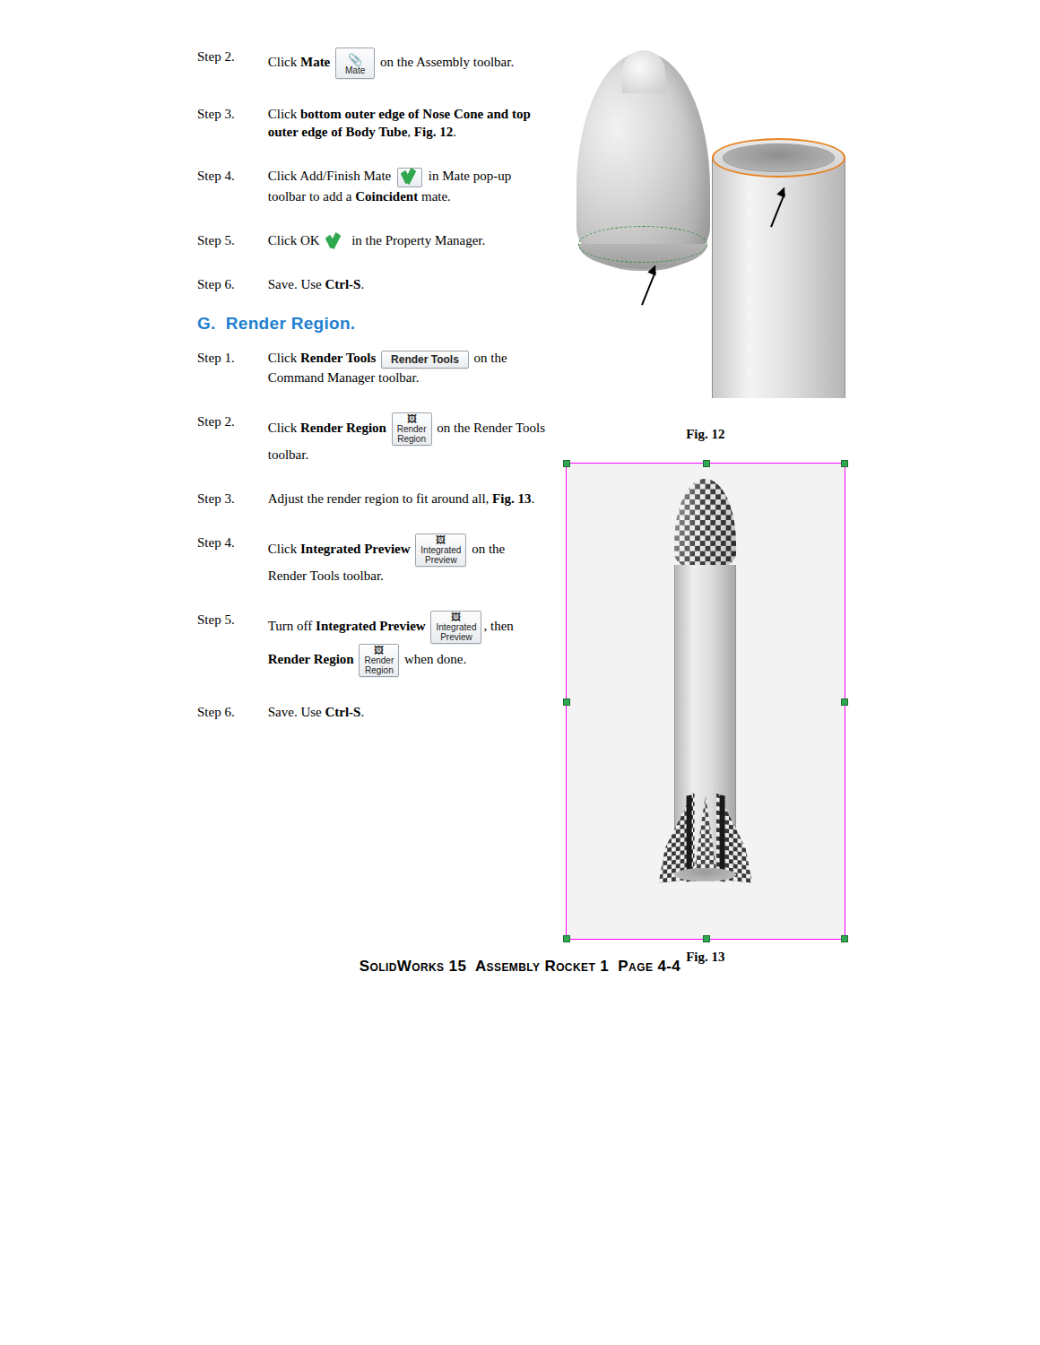Step 2.
Click Mate 📎Mate on the Assembly toolbar.
Step 3.
Click bottom outer edge of Nose Cone and top outer edge of Body Tube, Fig. 12.
Step 4.
Click Add/Finish Mate in Mate pop-up toolbar to add a Coincident mate.
Step 5.
Click OK in the Property Manager.
Step 6.
Save. Use Ctrl-S.
G. Render Region.
Step 1.
Click Render Tools Render Tools on the Command Manager toolbar.
Step 2.
Click Render Region 🖼Render
Region on the Render Tools toolbar.
Step 3.
Adjust the render region to fit around all, Fig. 13.
Step 4.
Click Integrated Preview 🖼Integrated
Preview on the Render Tools toolbar.
Step 5.
Turn off Integrated Preview 🖼Integrated
Preview, then Render Region 🖼Render
Region when done.
Step 6.
Save. Use Ctrl-S.
Fig. 12
Fig. 13
SolidWorks 15 Assembly Rocket 1 Page 4-4